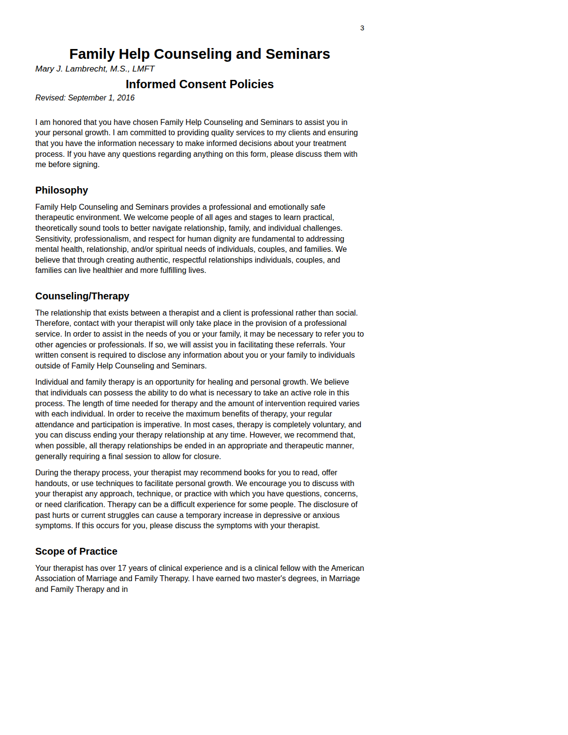3
Family Help Counseling and Seminars
Mary J. Lambrecht, M.S., LMFT
Informed Consent Policies
Revised: September 1, 2016
I am honored that you have chosen Family Help Counseling and Seminars to assist you in your personal growth. I am committed to providing quality services to my clients and ensuring that you have the information necessary to make informed decisions about your treatment process. If you have any questions regarding anything on this form, please discuss them with me before signing.
Philosophy
Family Help Counseling and Seminars provides a professional and emotionally safe therapeutic environment. We welcome people of all ages and stages to learn practical, theoretically sound tools to better navigate relationship, family, and individual challenges. Sensitivity, professionalism, and respect for human dignity are fundamental to addressing mental health, relationship, and/or spiritual needs of individuals, couples, and families. We believe that through creating authentic, respectful relationships individuals, couples, and families can live healthier and more fulfilling lives.
Counseling/Therapy
The relationship that exists between a therapist and a client is professional rather than social. Therefore, contact with your therapist will only take place in the provision of a professional service. In order to assist in the needs of you or your family, it may be necessary to refer you to other agencies or professionals. If so, we will assist you in facilitating these referrals. Your written consent is required to disclose any information about you or your family to individuals outside of Family Help Counseling and Seminars.
Individual and family therapy is an opportunity for healing and personal growth. We believe that individuals can possess the ability to do what is necessary to take an active role in this process. The length of time needed for therapy and the amount of intervention required varies with each individual. In order to receive the maximum benefits of therapy, your regular attendance and participation is imperative. In most cases, therapy is completely voluntary, and you can discuss ending your therapy relationship at any time. However, we recommend that, when possible, all therapy relationships be ended in an appropriate and therapeutic manner, generally requiring a final session to allow for closure.
During the therapy process, your therapist may recommend books for you to read, offer handouts, or use techniques to facilitate personal growth. We encourage you to discuss with your therapist any approach, technique, or practice with which you have questions, concerns, or need clarification. Therapy can be a difficult experience for some people. The disclosure of past hurts or current struggles can cause a temporary increase in depressive or anxious symptoms. If this occurs for you, please discuss the symptoms with your therapist.
Scope of Practice
Your therapist has over 17 years of clinical experience and is a clinical fellow with the American Association of Marriage and Family Therapy. I have earned two master's degrees, in Marriage and Family Therapy and in